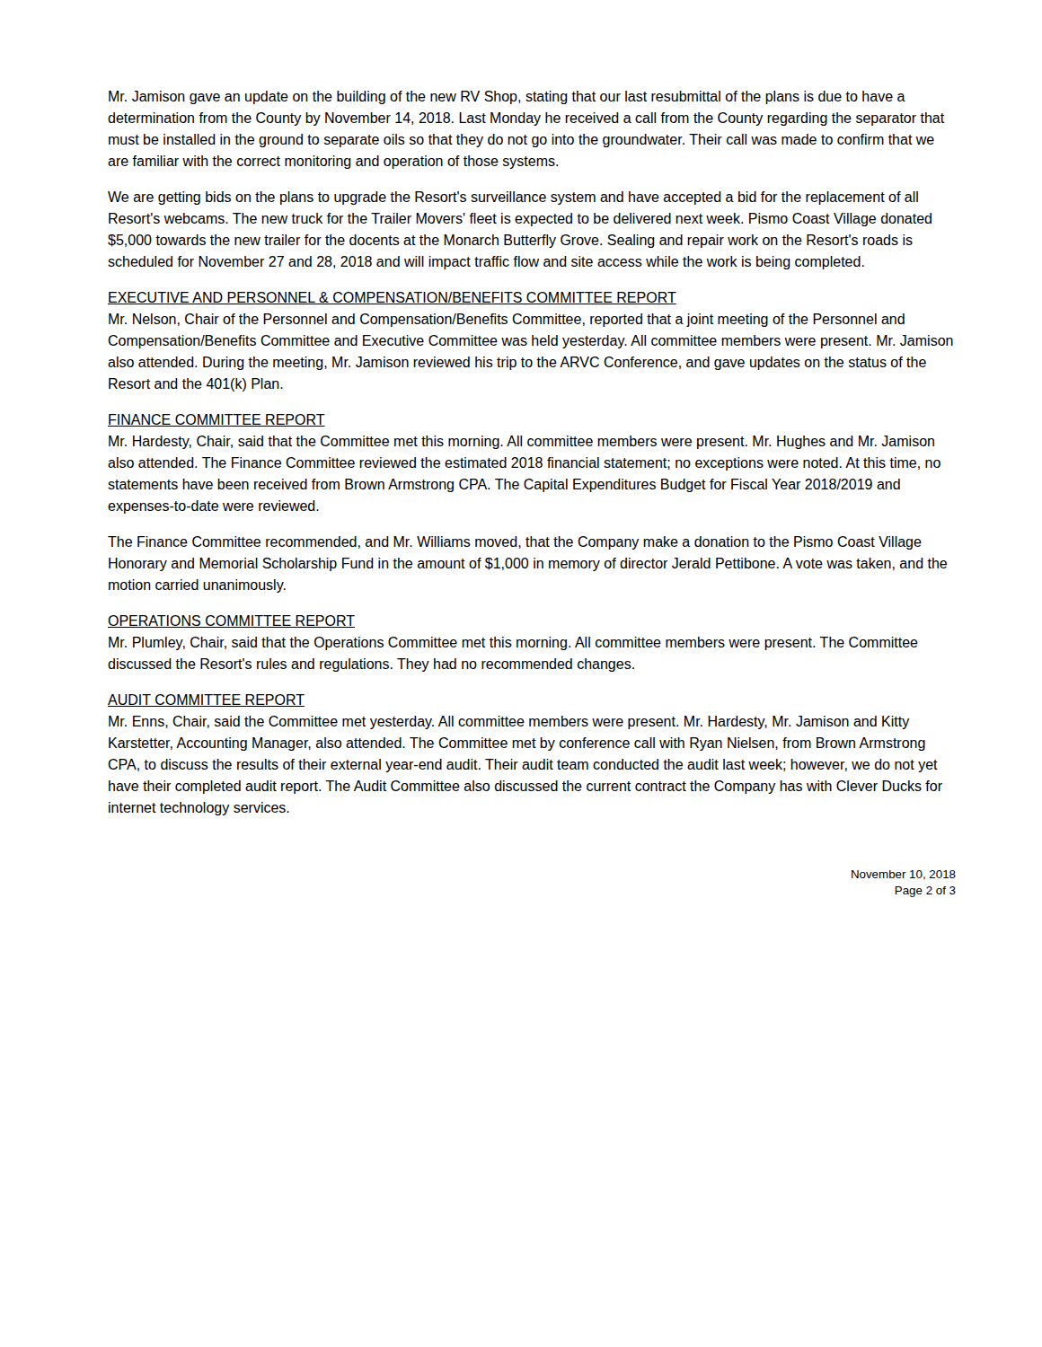Mr. Jamison gave an update on the building of the new RV Shop, stating that our last resubmittal of the plans is due to have a determination from the County by November 14, 2018. Last Monday he received a call from the County regarding the separator that must be installed in the ground to separate oils so that they do not go into the groundwater. Their call was made to confirm that we are familiar with the correct monitoring and operation of those systems.
We are getting bids on the plans to upgrade the Resort's surveillance system and have accepted a bid for the replacement of all Resort's webcams. The new truck for the Trailer Movers' fleet is expected to be delivered next week. Pismo Coast Village donated $5,000 towards the new trailer for the docents at the Monarch Butterfly Grove. Sealing and repair work on the Resort's roads is scheduled for November 27 and 28, 2018 and will impact traffic flow and site access while the work is being completed.
EXECUTIVE AND PERSONNEL & COMPENSATION/BENEFITS COMMITTEE REPORT
Mr. Nelson, Chair of the Personnel and Compensation/Benefits Committee, reported that a joint meeting of the Personnel and Compensation/Benefits Committee and Executive Committee was held yesterday. All committee members were present. Mr. Jamison also attended. During the meeting, Mr. Jamison reviewed his trip to the ARVC Conference, and gave updates on the status of the Resort and the 401(k) Plan.
FINANCE COMMITTEE REPORT
Mr. Hardesty, Chair, said that the Committee met this morning. All committee members were present. Mr. Hughes and Mr. Jamison also attended. The Finance Committee reviewed the estimated 2018 financial statement; no exceptions were noted. At this time, no statements have been received from Brown Armstrong CPA. The Capital Expenditures Budget for Fiscal Year 2018/2019 and expenses-to-date were reviewed.
The Finance Committee recommended, and Mr. Williams moved, that the Company make a donation to the Pismo Coast Village Honorary and Memorial Scholarship Fund in the amount of $1,000 in memory of director Jerald Pettibone. A vote was taken, and the motion carried unanimously.
OPERATIONS COMMITTEE REPORT
Mr. Plumley, Chair, said that the Operations Committee met this morning. All committee members were present. The Committee discussed the Resort's rules and regulations. They had no recommended changes.
AUDIT COMMITTEE REPORT
Mr. Enns, Chair, said the Committee met yesterday. All committee members were present. Mr. Hardesty, Mr. Jamison and Kitty Karstetter, Accounting Manager, also attended. The Committee met by conference call with Ryan Nielsen, from Brown Armstrong CPA, to discuss the results of their external year-end audit. Their audit team conducted the audit last week; however, we do not yet have their completed audit report. The Audit Committee also discussed the current contract the Company has with Clever Ducks for internet technology services.
November 10, 2018
Page 2 of 3